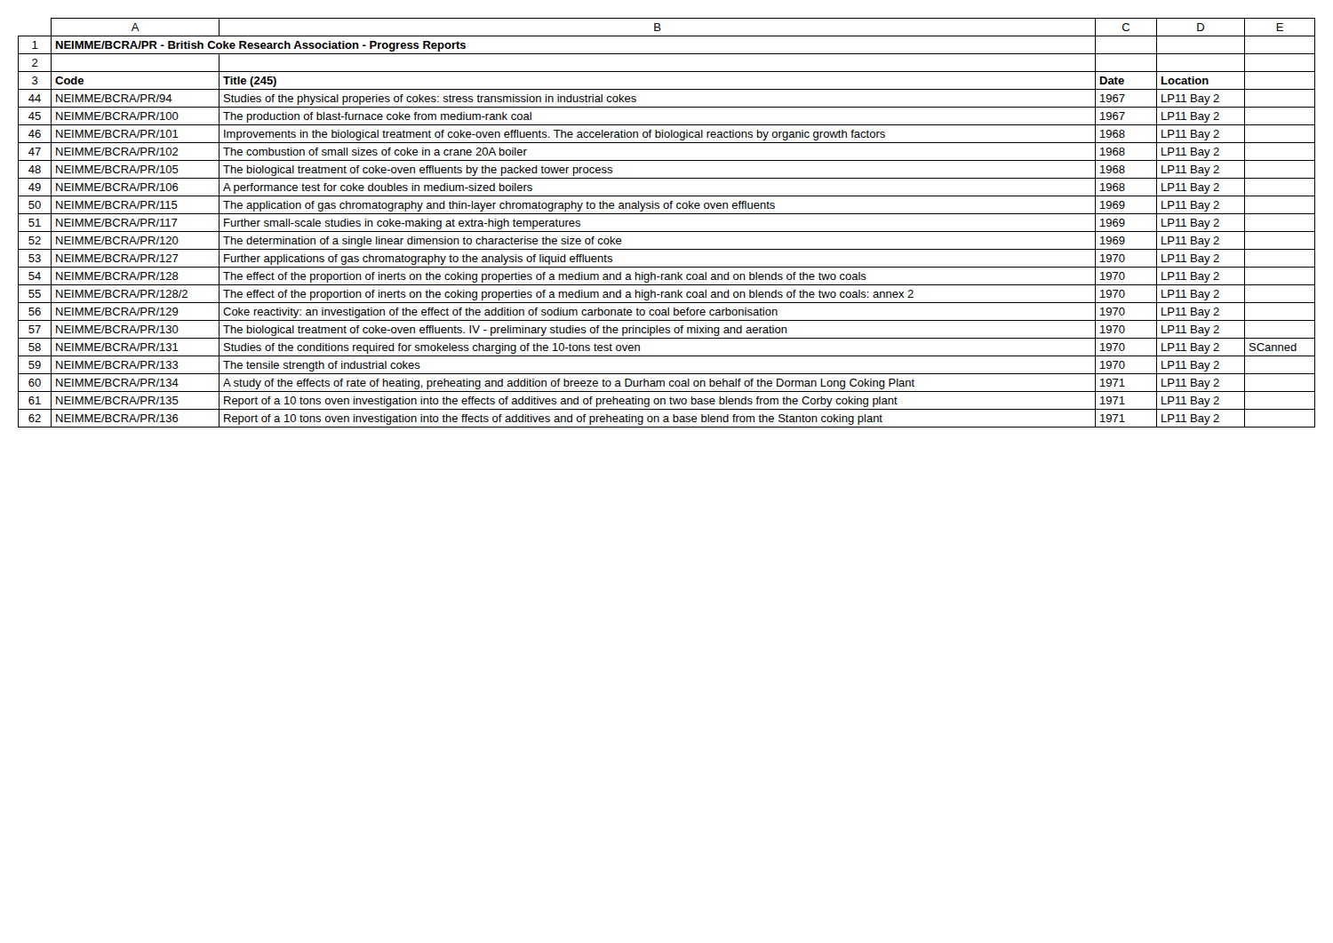| | A | B | C | D | E |
| --- | --- | --- | --- | --- | --- |
| 1 | NEIMME/BCRA/PR - British Coke Research Association - Progress Reports | | | |
| 2 | | | | | |
| 3 | Code | Title (245) | Date | Location | |
| 44 | NEIMME/BCRA/PR/94 | Studies of the physical properies of cokes: stress transmission in industrial cokes | 1967 | LP11 Bay 2 | |
| 45 | NEIMME/BCRA/PR/100 | The production of blast-furnace coke from medium-rank coal | 1967 | LP11 Bay 2 | |
| 46 | NEIMME/BCRA/PR/101 | Improvements in the biological treatment of coke-oven effluents. The acceleration of biological reactions by organic growth factors | 1968 | LP11 Bay 2 | |
| 47 | NEIMME/BCRA/PR/102 | The combustion of small sizes of coke in a crane 20A boiler | 1968 | LP11 Bay 2 | |
| 48 | NEIMME/BCRA/PR/105 | The biological treatment of coke-oven effluents by the packed tower process | 1968 | LP11 Bay 2 | |
| 49 | NEIMME/BCRA/PR/106 | A performance test for coke doubles in medium-sized boilers | 1968 | LP11 Bay 2 | |
| 50 | NEIMME/BCRA/PR/115 | The application of gas chromatography and thin-layer chromatography to the analysis of coke oven effluents | 1969 | LP11 Bay 2 | |
| 51 | NEIMME/BCRA/PR/117 | Further small-scale studies in coke-making at extra-high temperatures | 1969 | LP11 Bay 2 | |
| 52 | NEIMME/BCRA/PR/120 | The determination of a single linear dimension to characterise the size of coke | 1969 | LP11 Bay 2 | |
| 53 | NEIMME/BCRA/PR/127 | Further applications of gas chromatography to the analysis of liquid effluents | 1970 | LP11 Bay 2 | |
| 54 | NEIMME/BCRA/PR/128 | The effect of the proportion of inerts on the coking properties of a medium and a high-rank coal and on blends of the two coals | 1970 | LP11 Bay 2 | |
| 55 | NEIMME/BCRA/PR/128/2 | The effect of the proportion of inerts on the coking properties of a medium and a high-rank coal and on blends of the two coals: annex 2 | 1970 | LP11 Bay 2 | |
| 56 | NEIMME/BCRA/PR/129 | Coke reactivity: an investigation of the effect of the addition of sodium carbonate to coal before carbonisation | 1970 | LP11 Bay 2 | |
| 57 | NEIMME/BCRA/PR/130 | The biological treatment of coke-oven effluents. IV - preliminary studies of the principles of mixing and aeration | 1970 | LP11 Bay 2 | |
| 58 | NEIMME/BCRA/PR/131 | Studies of the conditions required for smokeless charging of the 10-tons test oven | 1970 | LP11 Bay 2 | SCanned |
| 59 | NEIMME/BCRA/PR/133 | The tensile strength of industrial cokes | 1970 | LP11 Bay 2 | |
| 60 | NEIMME/BCRA/PR/134 | A study of the effects of rate of heating, preheating and addition of breeze to a Durham coal on behalf of the Dorman Long Coking Plant | 1971 | LP11 Bay 2 | |
| 61 | NEIMME/BCRA/PR/135 | Report of a 10 tons oven investigation into the effects of additives and of preheating on two base blends from the Corby coking plant | 1971 | LP11 Bay 2 | |
| 62 | NEIMME/BCRA/PR/136 | Report of a 10 tons oven investigation into the ffects of additives and of preheating on a base blend from the Stanton coking plant | 1971 | LP11 Bay 2 | |